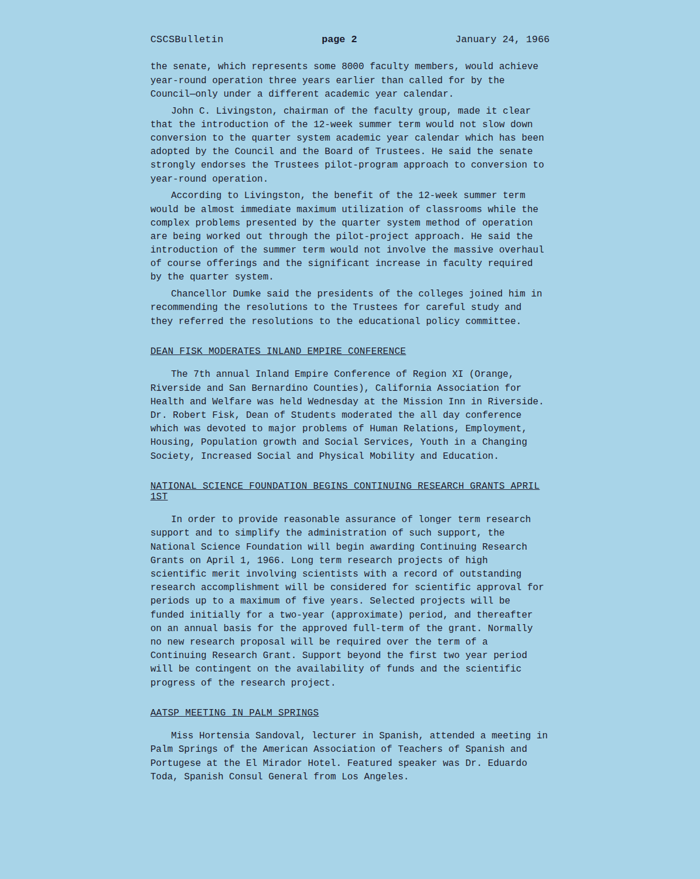CSCSBulletin page 2 January 24, 1966
the senate, which represents some 8000 faculty members, would achieve year-round operation three years earlier than called for by the Council—only under a different academic year calendar.
John C. Livingston, chairman of the faculty group, made it clear that the introduction of the 12-week summer term would not slow down conversion to the quarter system academic year calendar which has been adopted by the Council and the Board of Trustees. He said the senate strongly endorses the Trustees pilot-program approach to conversion to year-round operation.
According to Livingston, the benefit of the 12-week summer term would be almost immediate maximum utilization of classrooms while the complex problems presented by the quarter system method of operation are being worked out through the pilot-project approach. He said the introduction of the summer term would not involve the massive overhaul of course offerings and the significant increase in faculty required by the quarter system.
Chancellor Dumke said the presidents of the colleges joined him in recommending the resolutions to the Trustees for careful study and they referred the resolutions to the educational policy committee.
DEAN FISK MODERATES INLAND EMPIRE CONFERENCE
The 7th annual Inland Empire Conference of Region XI (Orange, Riverside and San Bernardino Counties), California Association for Health and Welfare was held Wednesday at the Mission Inn in Riverside. Dr. Robert Fisk, Dean of Students moderated the all day conference which was devoted to major problems of Human Relations, Employment, Housing, Population growth and Social Services, Youth in a Changing Society, Increased Social and Physical Mobility and Education.
NATIONAL SCIENCE FOUNDATION BEGINS CONTINUING RESEARCH GRANTS APRIL 1ST
In order to provide reasonable assurance of longer term research support and to simplify the administration of such support, the National Science Foundation will begin awarding Continuing Research Grants on April 1, 1966. Long term research projects of high scientific merit involving scientists with a record of outstanding research accomplishment will be considered for scientific approval for periods up to a maximum of five years. Selected projects will be funded initially for a two-year (approximate) period, and thereafter on an annual basis for the approved full-term of the grant. Normally no new research proposal will be required over the term of a Continuing Research Grant. Support beyond the first two year period will be contingent on the availability of funds and the scientific progress of the research project.
AATSP MEETING IN PALM SPRINGS
Miss Hortensia Sandoval, lecturer in Spanish, attended a meeting in Palm Springs of the American Association of Teachers of Spanish and Portugese at the El Mirador Hotel. Featured speaker was Dr. Eduardo Toda, Spanish Consul General from Los Angeles.